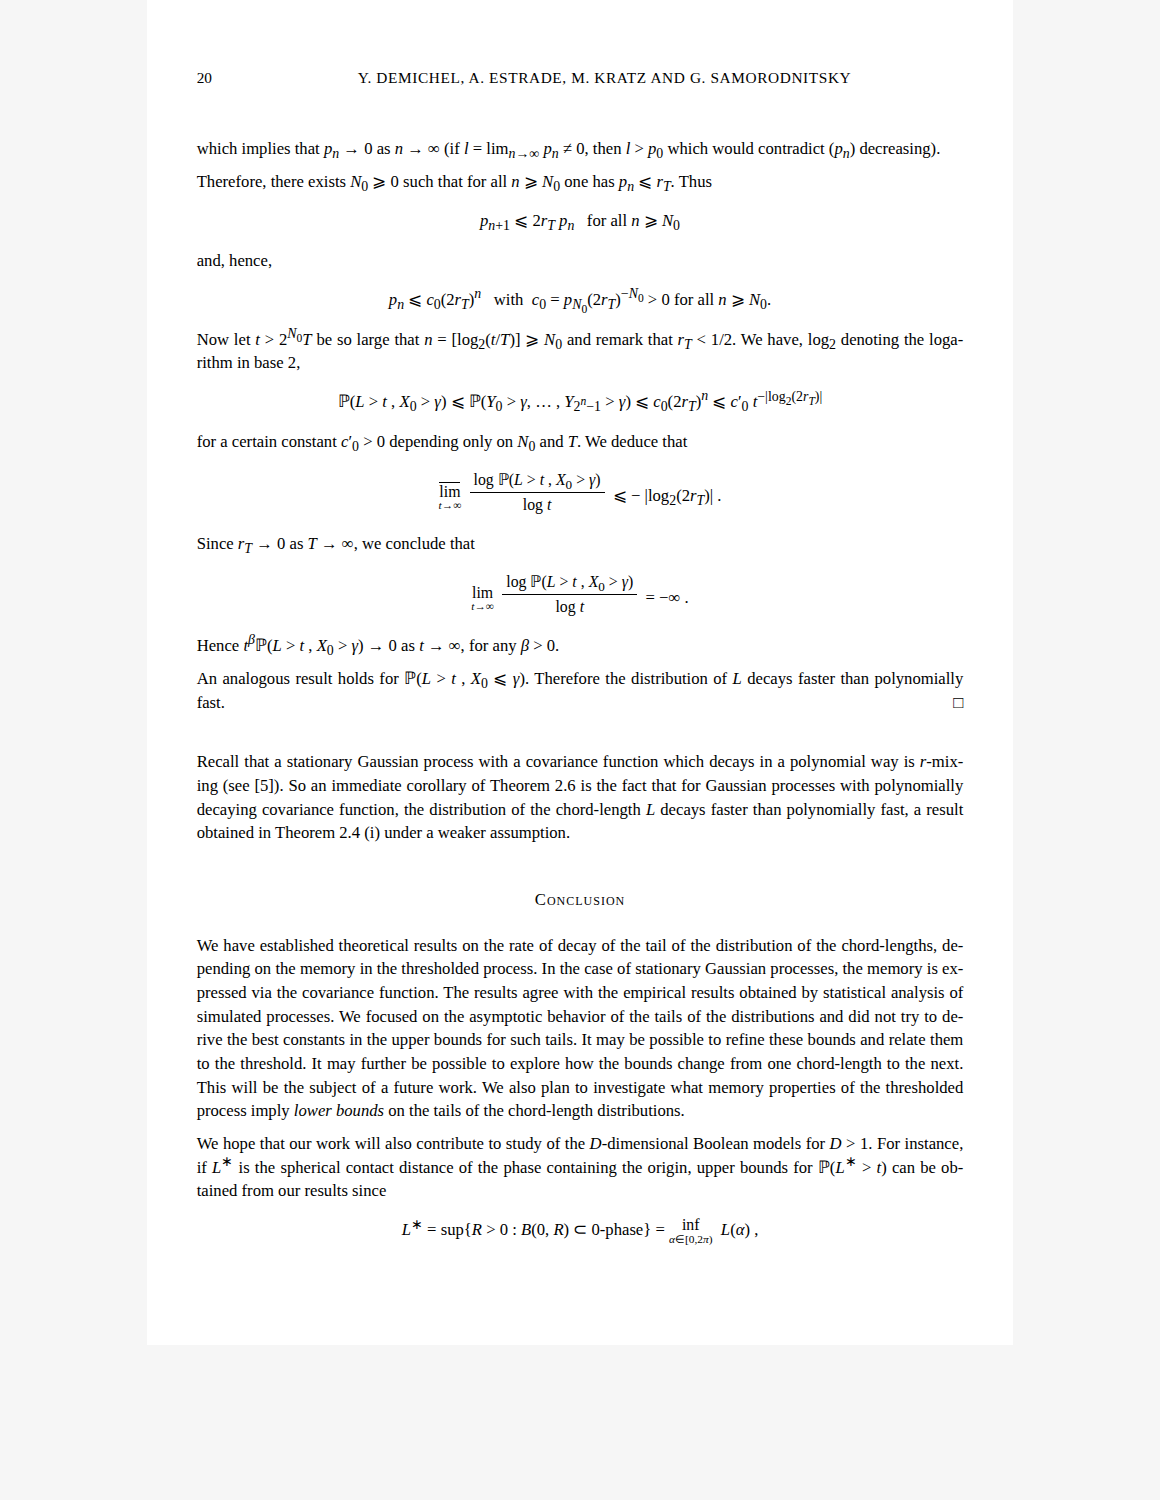20 Y. DEMICHEL, A. ESTRADE, M. KRATZ AND G. SAMORODNITSKY
which implies that pn → 0 as n → ∞ (if l = limn→∞ pn ≠ 0, then l > p0 which would contradict (pn) decreasing).
Therefore, there exists N0 ⩾ 0 such that for all n ⩾ N0 one has pn ⩽ rT. Thus
pn+1 ⩽ 2rT pn for all n ⩾ N0
and, hence,
pn ⩽ c0(2rT)n with c0 = pN0(2rT)−N0 > 0 for all n ⩾ N0.
Now let t > 2N0T be so large that n = [log2(t/T)] ⩾ N0 and remark that rT < 1/2. We have, log2 denoting the logarithm in base 2,
ℙ(L > t , X0 > γ) ⩽ ℙ(Y0 > γ, … , Y2n−1 > γ) ⩽ c0(2rT)n ⩽ c′0 t−|log2(2rT)|
for a certain constant c′0 > 0 depending only on N0 and T. We deduce that
lim t→∞ log ℙ(L > t , X0 > γ) log t ⩽ − |log2(2rT)| .
Since rT → 0 as T → ∞, we conclude that
lim t→∞ log ℙ(L > t , X0 > γ) log t = −∞ .
Hence tβℙ(L > t , X0 > γ) → 0 as t → ∞, for any β > 0.
An analogous result holds for ℙ(L > t , X0 ⩽ γ). Therefore the distribution of L decays faster than polynomially fast.□
Recall that a stationary Gaussian process with a covariance function which decays in a polynomial way is r-mixing (see [5]). So an immediate corollary of Theorem 2.6 is the fact that for Gaussian processes with polynomially decaying covariance function, the distribution of the chord-length L decays faster than polynomially fast, a result obtained in Theorem 2.4 (i) under a weaker assumption.
Conclusion
We have established theoretical results on the rate of decay of the tail of the distribution of the chord-lengths, depending on the memory in the thresholded process. In the case of stationary Gaussian processes, the memory is expressed via the covariance function. The results agree with the empirical results obtained by statistical analysis of simulated processes. We focused on the asymptotic behavior of the tails of the distributions and did not try to derive the best constants in the upper bounds for such tails. It may be possible to refine these bounds and relate them to the threshold. It may further be possible to explore how the bounds change from one chord-length to the next. This will be the subject of a future work. We also plan to investigate what memory properties of the thresholded process imply lower bounds on the tails of the chord-length distributions.
We hope that our work will also contribute to study of the D-dimensional Boolean models for D > 1. For instance, if L∗ is the spherical contact distance of the phase containing the origin, upper bounds for ℙ(L∗ > t) can be obtained from our results since
L∗ = sup{R > 0 : B(0, R) ⊂ 0-phase} = inf α∈[0,2π) L(α) ,